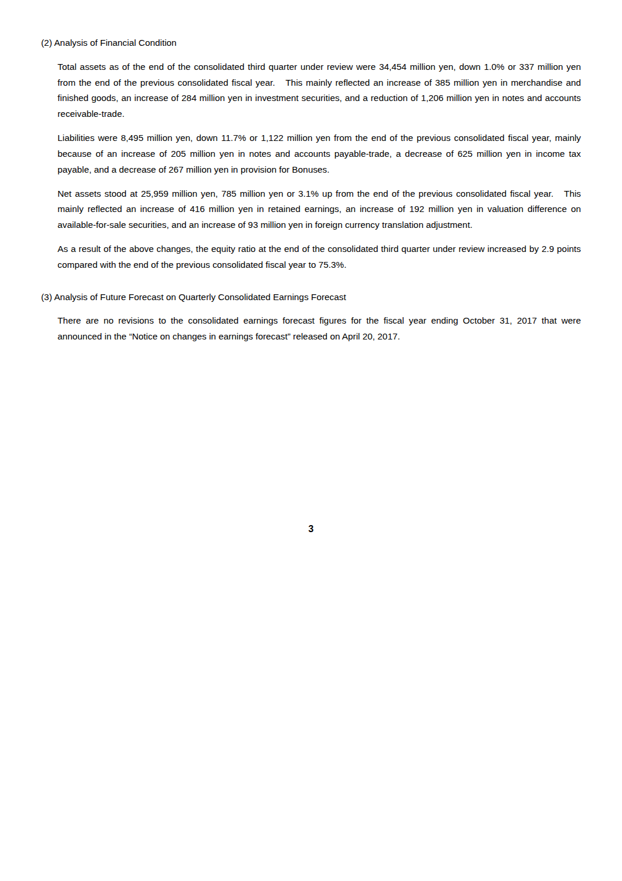(2) Analysis of Financial Condition
Total assets as of the end of the consolidated third quarter under review were 34,454 million yen, down 1.0% or 337 million yen from the end of the previous consolidated fiscal year. This mainly reflected an increase of 385 million yen in merchandise and finished goods, an increase of 284 million yen in investment securities, and a reduction of 1,206 million yen in notes and accounts receivable-trade.
Liabilities were 8,495 million yen, down 11.7% or 1,122 million yen from the end of the previous consolidated fiscal year, mainly because of an increase of 205 million yen in notes and accounts payable-trade, a decrease of 625 million yen in income tax payable, and a decrease of 267 million yen in provision for Bonuses.
Net assets stood at 25,959 million yen, 785 million yen or 3.1% up from the end of the previous consolidated fiscal year. This mainly reflected an increase of 416 million yen in retained earnings, an increase of 192 million yen in valuation difference on available-for-sale securities, and an increase of 93 million yen in foreign currency translation adjustment.
As a result of the above changes, the equity ratio at the end of the consolidated third quarter under review increased by 2.9 points compared with the end of the previous consolidated fiscal year to 75.3%.
(3) Analysis of Future Forecast on Quarterly Consolidated Earnings Forecast
There are no revisions to the consolidated earnings forecast figures for the fiscal year ending October 31, 2017 that were announced in the “Notice on changes in earnings forecast” released on April 20, 2017.
3